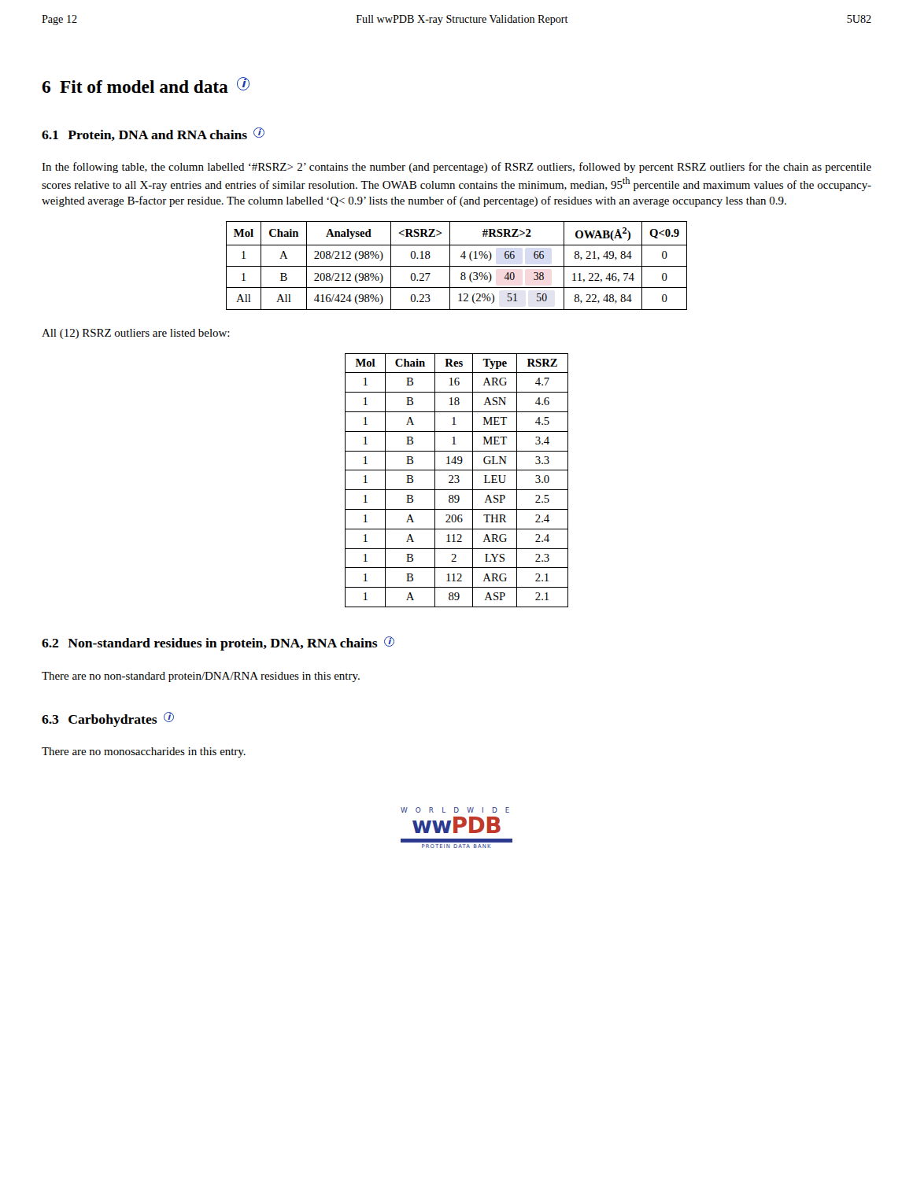Page 12
Full wwPDB X-ray Structure Validation Report
5U82
6 Fit of model and data i
6.1 Protein, DNA and RNA chains i
In the following table, the column labelled ‘#RSRZ> 2’ contains the number (and percentage) of RSRZ outliers, followed by percent RSRZ outliers for the chain as percentile scores relative to all X-ray entries and entries of similar resolution. The OWAB column contains the minimum, median, 95th percentile and maximum values of the occupancy-weighted average B-factor per residue. The column labelled ‘Q< 0.9’ lists the number of (and percentage) of residues with an average occupancy less than 0.9.
| Mol | Chain | Analysed | <RSRZ> | #RSRZ>2 | OWAB(Å 2 ) | Q<0.9 |
| --- | --- | --- | --- | --- | --- | --- |
| 1 | A | 208/212 (98%) | 0.18 | 4 (1%) 66 66 | 8, 21, 49, 84 | 0 |
| 1 | B | 208/212 (98%) | 0.27 | 8 (3%) 40 38 | 11, 22, 46, 74 | 0 |
| All | All | 416/424 (98%) | 0.23 | 12 (2%) 51 50 | 8, 22, 48, 84 | 0 |
All (12) RSRZ outliers are listed below:
| Mol | Chain | Res | Type | RSRZ |
| --- | --- | --- | --- | --- |
| 1 | B | 16 | ARG | 4.7 |
| 1 | B | 18 | ASN | 4.6 |
| 1 | A | 1 | MET | 4.5 |
| 1 | B | 1 | MET | 3.4 |
| 1 | B | 149 | GLN | 3.3 |
| 1 | B | 23 | LEU | 3.0 |
| 1 | B | 89 | ASP | 2.5 |
| 1 | A | 206 | THR | 2.4 |
| 1 | A | 112 | ARG | 2.4 |
| 1 | B | 2 | LYS | 2.3 |
| 1 | B | 112 | ARG | 2.1 |
| 1 | A | 89 | ASP | 2.1 |
6.2 Non-standard residues in protein, DNA, RNA chains i
There are no non-standard protein/DNA/RNA residues in this entry.
6.3 Carbohydrates i
There are no monosaccharides in this entry.
W O R L D W I D E
wwPDB
PROTEIN DATA BANK